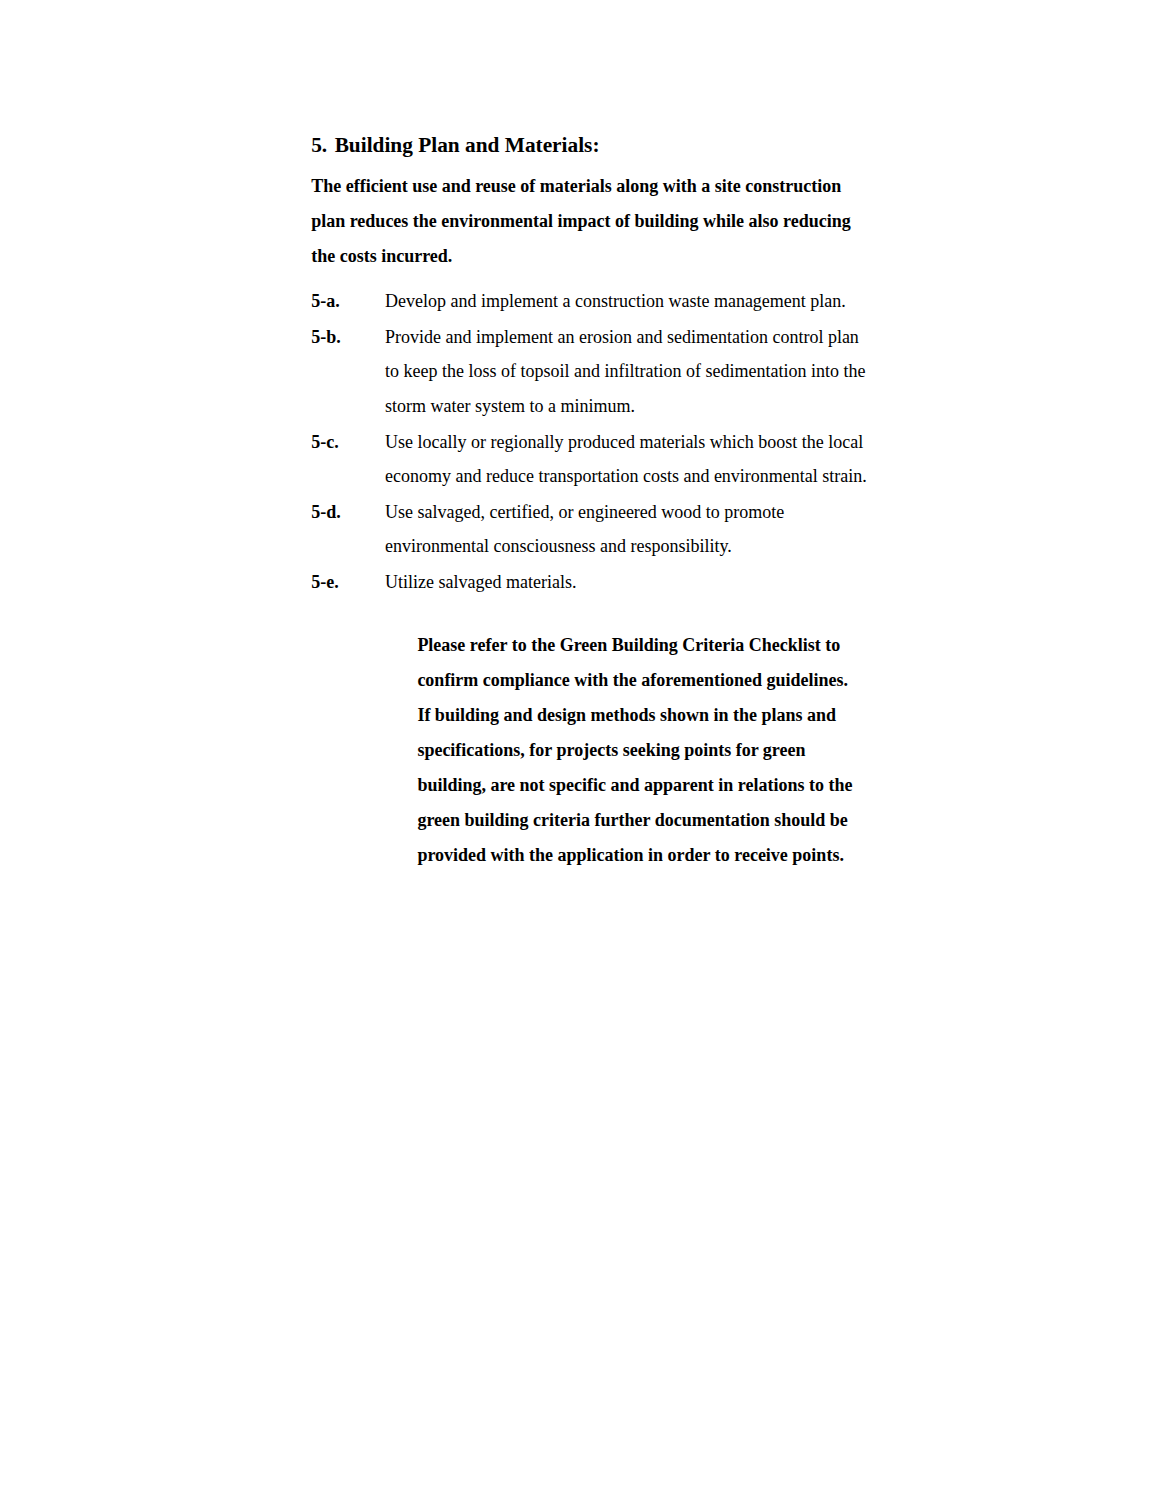5. Building Plan and Materials:
The efficient use and reuse of materials along with a site construction plan reduces the environmental impact of building while also reducing the costs incurred.
5-a.
Develop and implement a construction waste management plan.
5-b.
Provide and implement an erosion and sedimentation control plan to keep the loss of topsoil and infiltration of sedimentation into the storm water system to a minimum.
5-c.
Use locally or regionally produced materials which boost the local economy and reduce transportation costs and environmental strain.
5-d.
Use salvaged, certified, or engineered wood to promote environmental consciousness and responsibility.
5-e.
Utilize salvaged materials.
Please refer to the Green Building Criteria Checklist to confirm compliance with the aforementioned guidelines. If building and design methods shown in the plans and specifications, for projects seeking points for green building, are not specific and apparent in relations to the green building criteria further documentation should be provided with the application in order to receive points.